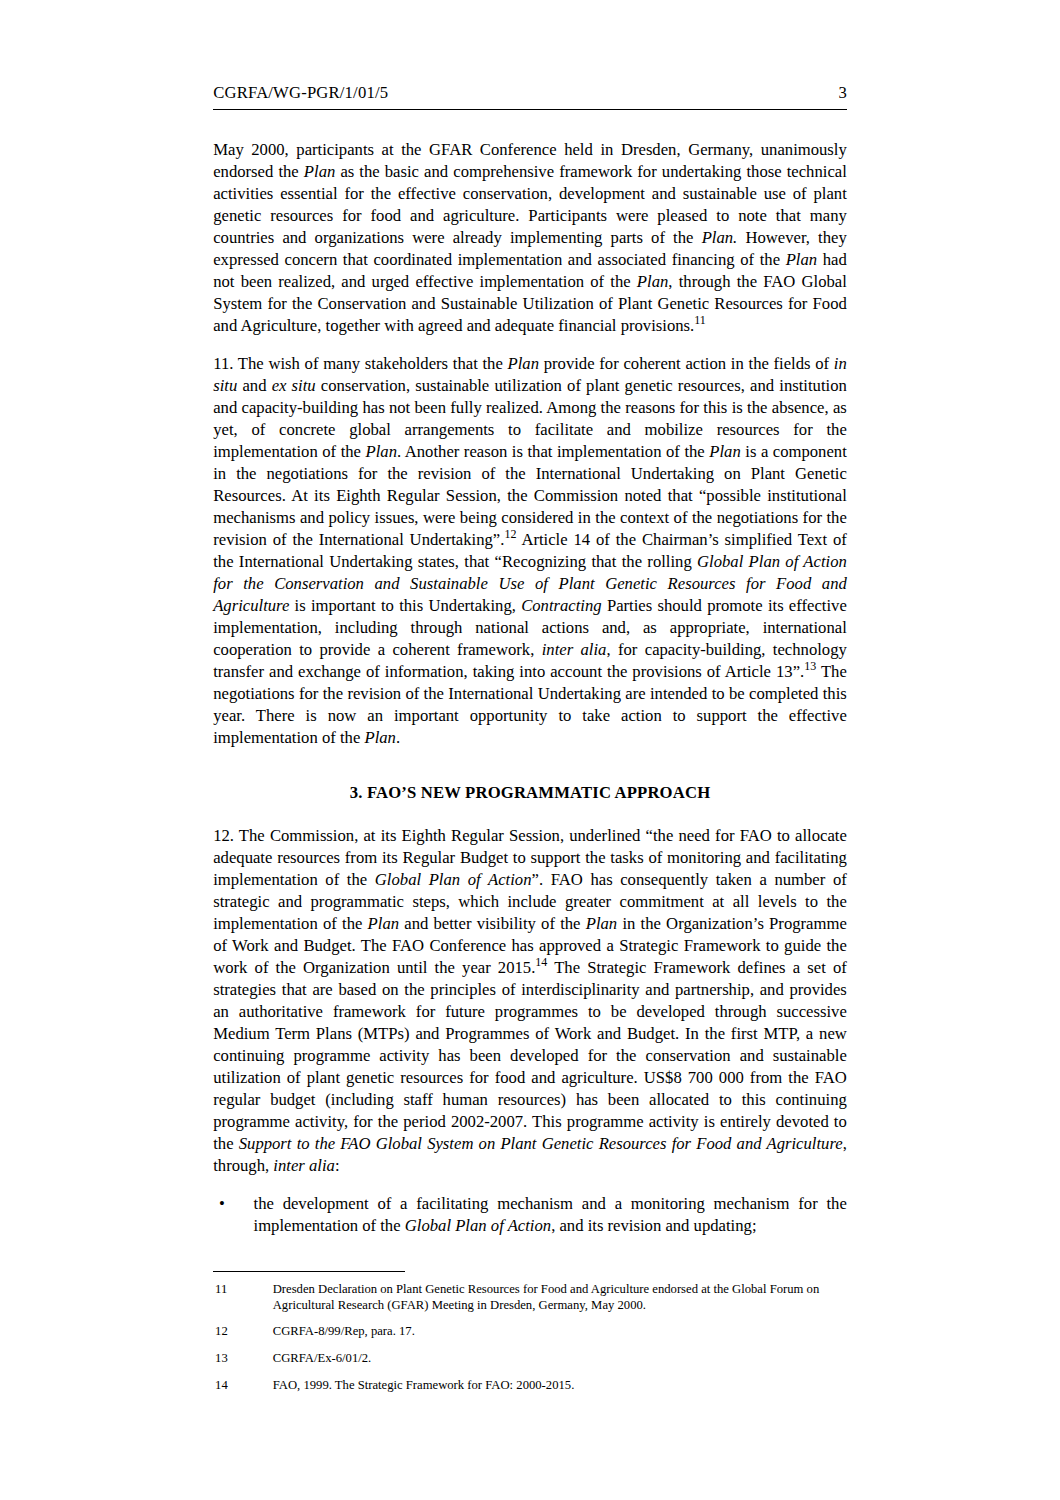CGRFA/WG-PGR/1/01/5 3
May 2000, participants at the GFAR Conference held in Dresden, Germany, unanimously endorsed the Plan as the basic and comprehensive framework for undertaking those technical activities essential for the effective conservation, development and sustainable use of plant genetic resources for food and agriculture. Participants were pleased to note that many countries and organizations were already implementing parts of the Plan. However, they expressed concern that coordinated implementation and associated financing of the Plan had not been realized, and urged effective implementation of the Plan, through the FAO Global System for the Conservation and Sustainable Utilization of Plant Genetic Resources for Food and Agriculture, together with agreed and adequate financial provisions.11
11. The wish of many stakeholders that the Plan provide for coherent action in the fields of in situ and ex situ conservation, sustainable utilization of plant genetic resources, and institution and capacity-building has not been fully realized. Among the reasons for this is the absence, as yet, of concrete global arrangements to facilitate and mobilize resources for the implementation of the Plan. Another reason is that implementation of the Plan is a component in the negotiations for the revision of the International Undertaking on Plant Genetic Resources. At its Eighth Regular Session, the Commission noted that “possible institutional mechanisms and policy issues, were being considered in the context of the negotiations for the revision of the International Undertaking”.12 Article 14 of the Chairman’s simplified Text of the International Undertaking states, that “Recognizing that the rolling Global Plan of Action for the Conservation and Sustainable Use of Plant Genetic Resources for Food and Agriculture is important to this Undertaking, Contracting Parties should promote its effective implementation, including through national actions and, as appropriate, international cooperation to provide a coherent framework, inter alia, for capacity-building, technology transfer and exchange of information, taking into account the provisions of Article 13”.13 The negotiations for the revision of the International Undertaking are intended to be completed this year. There is now an important opportunity to take action to support the effective implementation of the Plan.
3. FAO’S NEW PROGRAMMATIC APPROACH
12. The Commission, at its Eighth Regular Session, underlined “the need for FAO to allocate adequate resources from its Regular Budget to support the tasks of monitoring and facilitating implementation of the Global Plan of Action”. FAO has consequently taken a number of strategic and programmatic steps, which include greater commitment at all levels to the implementation of the Plan and better visibility of the Plan in the Organization’s Programme of Work and Budget. The FAO Conference has approved a Strategic Framework to guide the work of the Organization until the year 2015.14 The Strategic Framework defines a set of strategies that are based on the principles of interdisciplinarity and partnership, and provides an authoritative framework for future programmes to be developed through successive Medium Term Plans (MTPs) and Programmes of Work and Budget. In the first MTP, a new continuing programme activity has been developed for the conservation and sustainable utilization of plant genetic resources for food and agriculture. US$8 700 000 from the FAO regular budget (including staff human resources) has been allocated to this continuing programme activity, for the period 2002-2007. This programme activity is entirely devoted to the Support to the FAO Global System on Plant Genetic Resources for Food and Agriculture, through, inter alia:
the development of a facilitating mechanism and a monitoring mechanism for the implementation of the Global Plan of Action, and its revision and updating;
11
Dresden Declaration on Plant Genetic Resources for Food and Agriculture endorsed at the Global Forum on Agricultural Research (GFAR) Meeting in Dresden, Germany, May 2000.
12
CGRFA-8/99/Rep, para. 17.
13
CGRFA/Ex-6/01/2.
14
FAO, 1999. The Strategic Framework for FAO: 2000-2015.